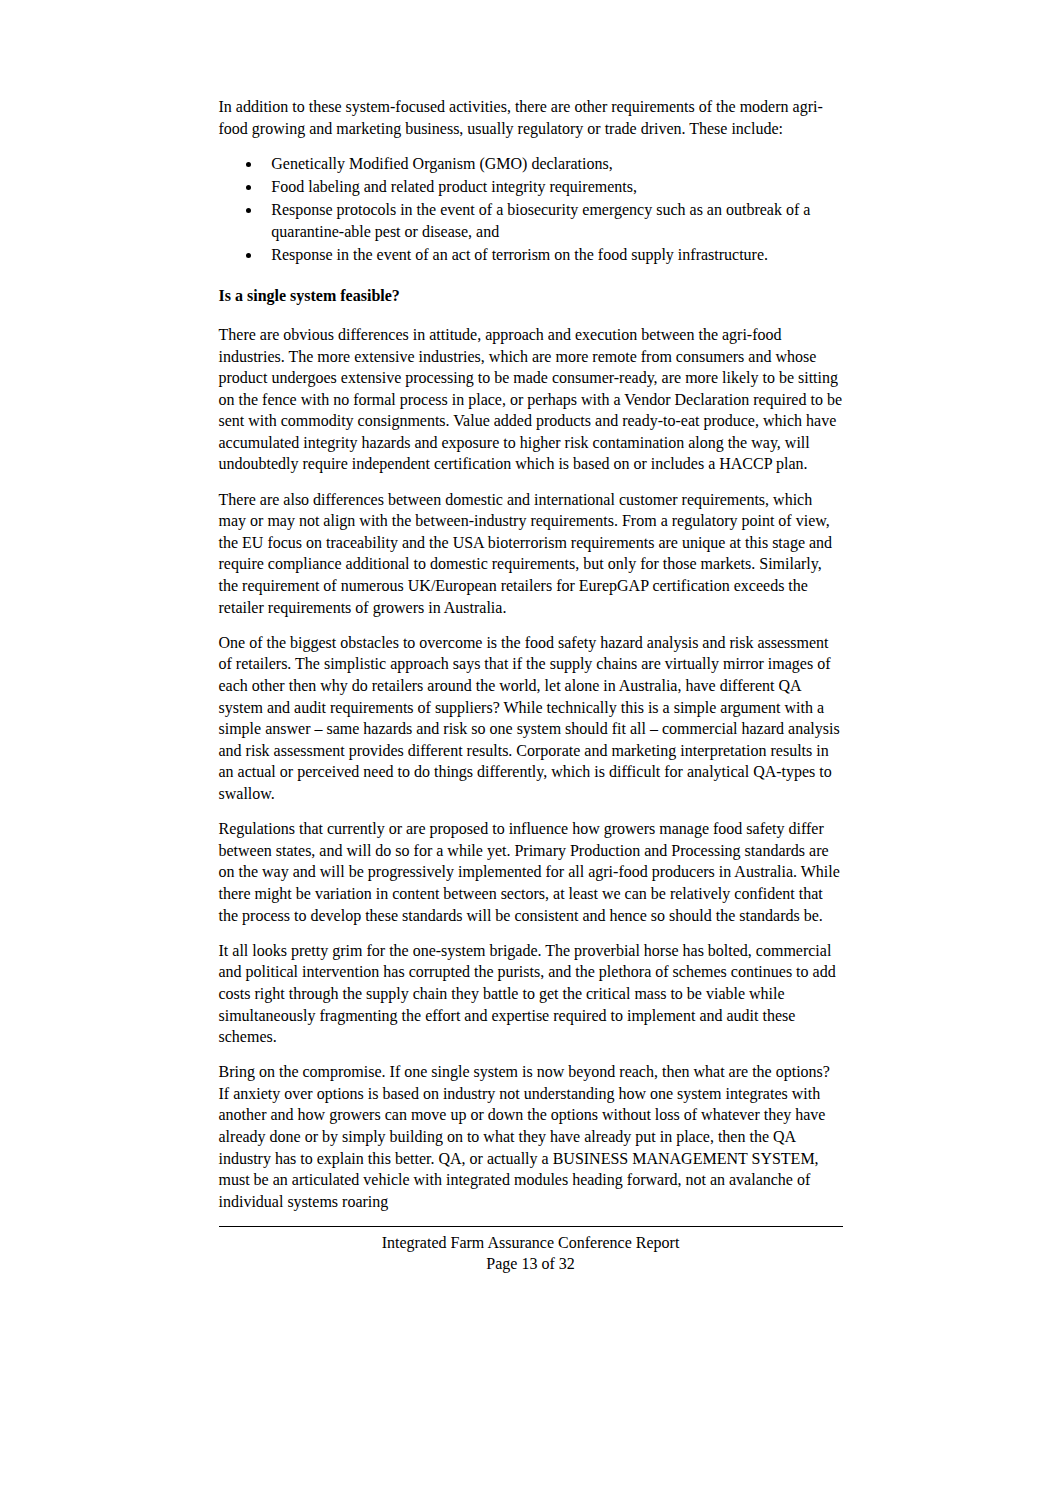In addition to these system-focused activities, there are other requirements of the modern agri-food growing and marketing business, usually regulatory or trade driven. These include:
Genetically Modified Organism (GMO) declarations,
Food labeling and related product integrity requirements,
Response protocols in the event of a biosecurity emergency such as an outbreak of a quarantine-able pest or disease, and
Response in the event of an act of terrorism on the food supply infrastructure.
Is a single system feasible?
There are obvious differences in attitude, approach and execution between the agri-food industries. The more extensive industries, which are more remote from consumers and whose product undergoes extensive processing to be made consumer-ready, are more likely to be sitting on the fence with no formal process in place, or perhaps with a Vendor Declaration required to be sent with commodity consignments. Value added products and ready-to-eat produce, which have accumulated integrity hazards and exposure to higher risk contamination along the way, will undoubtedly require independent certification which is based on or includes a HACCP plan.
There are also differences between domestic and international customer requirements, which may or may not align with the between-industry requirements. From a regulatory point of view, the EU focus on traceability and the USA bioterrorism requirements are unique at this stage and require compliance additional to domestic requirements, but only for those markets. Similarly, the requirement of numerous UK/European retailers for EurepGAP certification exceeds the retailer requirements of growers in Australia.
One of the biggest obstacles to overcome is the food safety hazard analysis and risk assessment of retailers. The simplistic approach says that if the supply chains are virtually mirror images of each other then why do retailers around the world, let alone in Australia, have different QA system and audit requirements of suppliers? While technically this is a simple argument with a simple answer – same hazards and risk so one system should fit all – commercial hazard analysis and risk assessment provides different results. Corporate and marketing interpretation results in an actual or perceived need to do things differently, which is difficult for analytical QA-types to swallow.
Regulations that currently or are proposed to influence how growers manage food safety differ between states, and will do so for a while yet. Primary Production and Processing standards are on the way and will be progressively implemented for all agri-food producers in Australia. While there might be variation in content between sectors, at least we can be relatively confident that the process to develop these standards will be consistent and hence so should the standards be.
It all looks pretty grim for the one-system brigade. The proverbial horse has bolted, commercial and political intervention has corrupted the purists, and the plethora of schemes continues to add costs right through the supply chain they battle to get the critical mass to be viable while simultaneously fragmenting the effort and expertise required to implement and audit these schemes.
Bring on the compromise. If one single system is now beyond reach, then what are the options? If anxiety over options is based on industry not understanding how one system integrates with another and how growers can move up or down the options without loss of whatever they have already done or by simply building on to what they have already put in place, then the QA industry has to explain this better. QA, or actually a BUSINESS MANAGEMENT SYSTEM, must be an articulated vehicle with integrated modules heading forward, not an avalanche of individual systems roaring
Integrated Farm Assurance Conference Report
Page 13 of 32